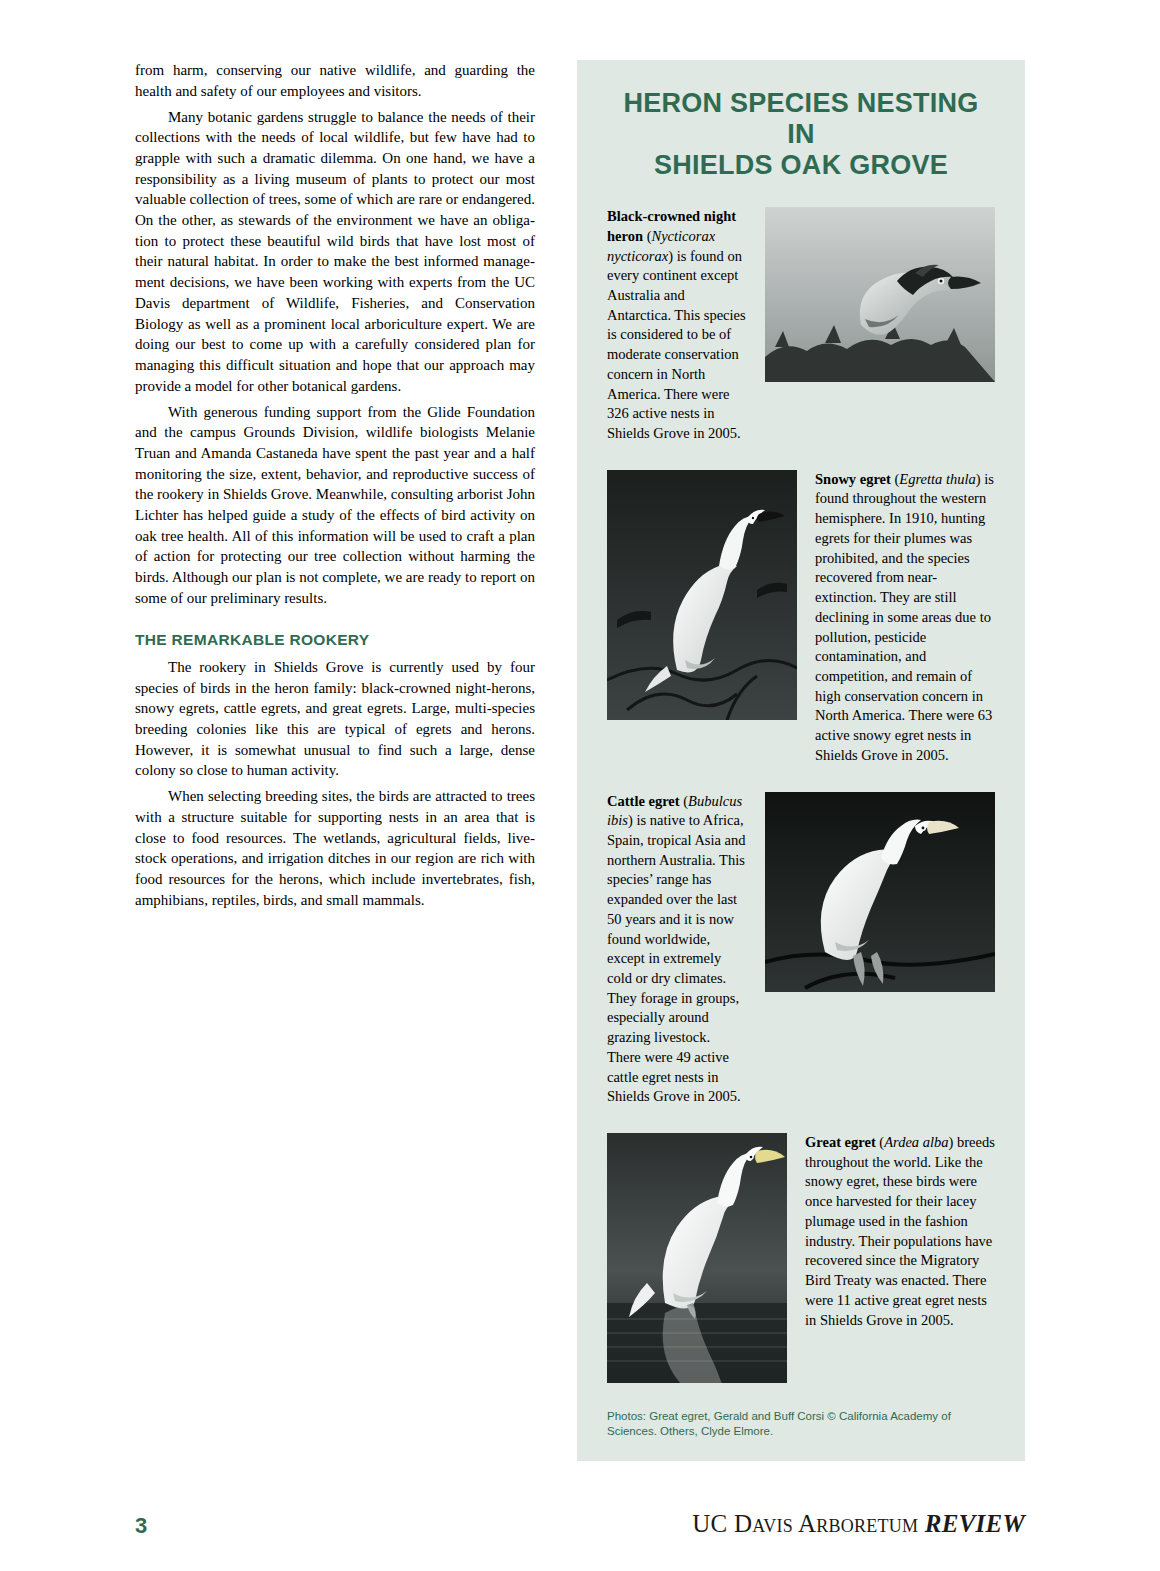from harm, conserving our native wildlife, and guarding the health and safety of our employees and visitors.
Many botanic gardens struggle to balance the needs of their collections with the needs of local wildlife, but few have had to grapple with such a dramatic dilemma. On one hand, we have a responsibility as a living museum of plants to protect our most valuable collection of trees, some of which are rare or endangered. On the other, as stewards of the environment we have an obligation to protect these beautiful wild birds that have lost most of their natural habitat. In order to make the best informed management decisions, we have been working with experts from the UC Davis department of Wildlife, Fisheries, and Conservation Biology as well as a prominent local arboriculture expert. We are doing our best to come up with a carefully considered plan for managing this difficult situation and hope that our approach may provide a model for other botanical gardens.
With generous funding support from the Glide Foundation and the campus Grounds Division, wildlife biologists Melanie Truan and Amanda Castaneda have spent the past year and a half monitoring the size, extent, behavior, and reproductive success of the rookery in Shields Grove. Meanwhile, consulting arborist John Lichter has helped guide a study of the effects of bird activity on oak tree health. All of this information will be used to craft a plan of action for protecting our tree collection without harming the birds. Although our plan is not complete, we are ready to report on some of our preliminary results.
The Remarkable Rookery
The rookery in Shields Grove is currently used by four species of birds in the heron family: black-crowned night-herons, snowy egrets, cattle egrets, and great egrets. Large, multi-species breeding colonies like this are typical of egrets and herons. However, it is somewhat unusual to find such a large, dense colony so close to human activity.
When selecting breeding sites, the birds are attracted to trees with a structure suitable for supporting nests in an area that is close to food resources. The wetlands, agricultural fields, livestock operations, and irrigation ditches in our region are rich with food resources for the herons, which include invertebrates, fish, amphibians, reptiles, birds, and small mammals.
Heron Species Nesting in
Shields Oak Grove
Black-crowned night heron (Nycticorax nycticorax) is found on every continent except Australia and Antarctica. This species is considered to be of moderate conservation concern in North America. There were 326 active nests in Shields Grove in 2005.
Snowy egret (Egretta thula) is found throughout the western hemisphere. In 1910, hunting egrets for their plumes was prohibited, and the species recovered from near-extinction. They are still declining in some areas due to pollution, pesticide contamination, and competition, and remain of high conservation concern in North America. There were 63 active snowy egret nests in Shields Grove in 2005.
Cattle egret (Bubulcus ibis) is native to Africa, Spain, tropical Asia and northern Australia. This species’ range has expanded over the last 50 years and it is now found worldwide, except in extremely cold or dry climates. They forage in groups, especially around grazing livestock. There were 49 active cattle egret nests in Shields Grove in 2005.
Great egret (Ardea alba) breeds throughout the world. Like the snowy egret, these birds were once harvested for their lacey plumage used in the fashion industry. Their populations have recovered since the Migratory Bird Treaty was enacted. There were 11 active great egret nests in Shields Grove in 2005.
Photos: Great egret, Gerald and Buff Corsi © California Academy of Sciences. Others, Clyde Elmore.
3
UC Davis Arboretum REVIEW